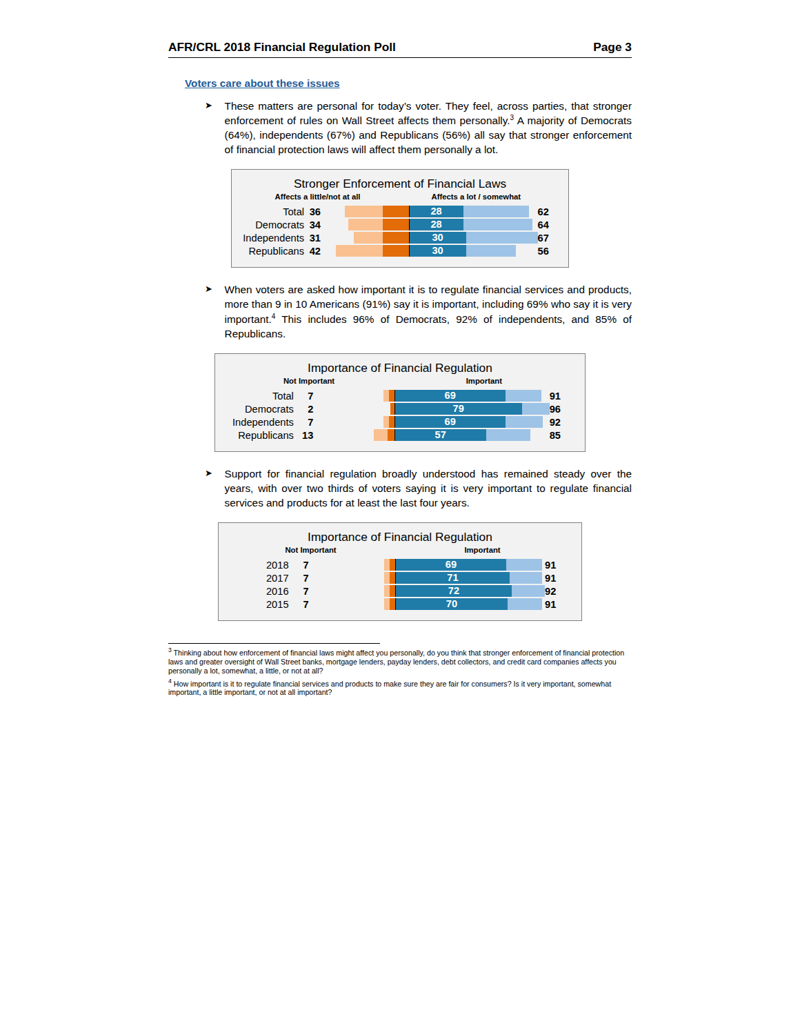AFR/CRL 2018 Financial Regulation Poll Page 3
Voters care about these issues
These matters are personal for today’s voter. They feel, across parties, that stronger enforcement of rules on Wall Street affects them personally.3 A majority of Democrats (64%), independents (67%) and Republicans (56%) all say that stronger enforcement of financial protection laws will affect them personally a lot.
Stronger Enforcement of Financial Laws
Affects a little/not at all
Affects a lot / somewhat
| Total | 36 | | 28 | 62 |
| Democrats | 34 | | 28 | 64 |
| Independents | 31 | | 30 | 67 |
| Republicans | 42 | | 30 | 56 |
When voters are asked how important it is to regulate financial services and products, more than 9 in 10 Americans (91%) say it is important, including 69% who say it is very important.4 This includes 96% of Democrats, 92% of independents, and 85% of Republicans.
Importance of Financial Regulation
Not Important
Important
| Total | 7 | | 69 | 91 |
| Democrats | 2 | | 79 | 96 |
| Independents | 7 | | 69 | 92 |
| Republicans | 13 | | 57 | 85 |
Support for financial regulation broadly understood has remained steady over the years, with over two thirds of voters saying it is very important to regulate financial services and products for at least the last four years.
Importance of Financial Regulation
Not Important
Important
| 2018 | 7 | | 69 | 91 |
| 2017 | 7 | | 71 | 91 |
| 2016 | 7 | | 72 | 92 |
| 2015 | 7 | | 70 | 91 |
3 Thinking about how enforcement of financial laws might affect you personally, do you think that stronger enforcement of financial protection laws and greater oversight of Wall Street banks, mortgage lenders, payday lenders, debt collectors, and credit card companies affects you personally a lot, somewhat, a little, or not at all?
4 How important is it to regulate financial services and products to make sure they are fair for consumers? Is it very important, somewhat important, a little important, or not at all important?